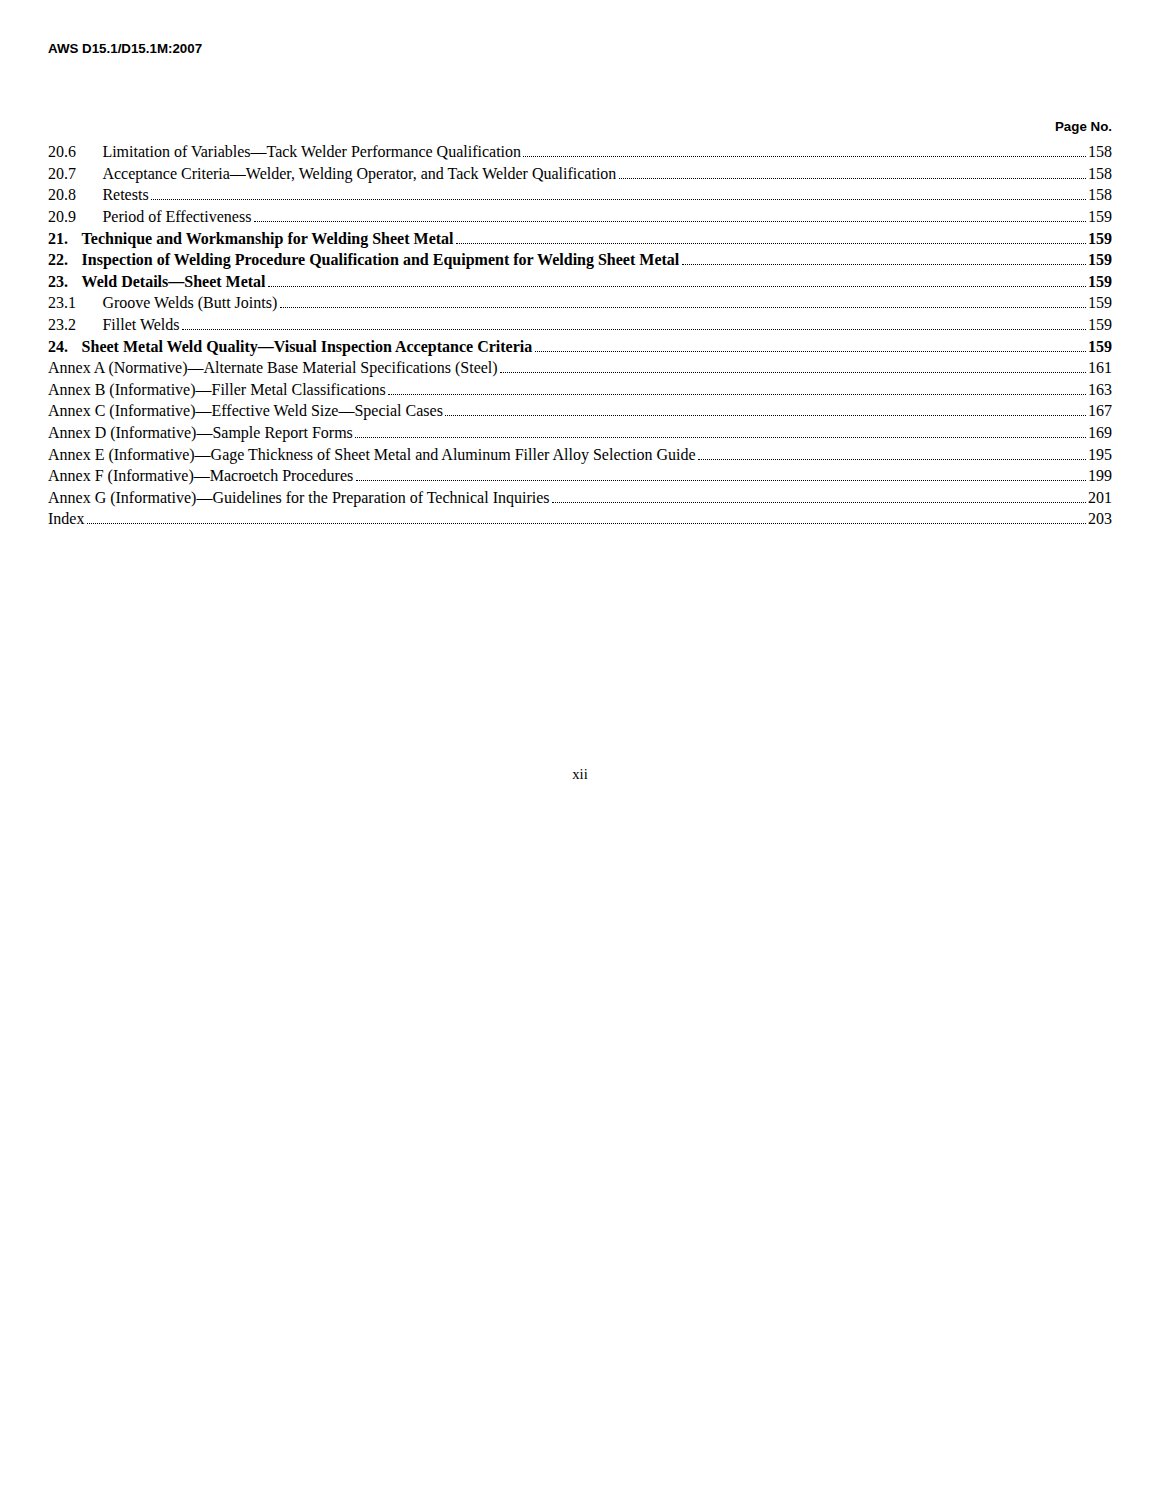AWS D15.1/D15.1M:2007
Page No.
20.6 Limitation of Variables—Tack Welder Performance Qualification 158
20.7 Acceptance Criteria—Welder, Welding Operator, and Tack Welder Qualification 158
20.8 Retests 158
20.9 Period of Effectiveness 159
21. Technique and Workmanship for Welding Sheet Metal 159
22. Inspection of Welding Procedure Qualification and Equipment for Welding Sheet Metal 159
23. Weld Details—Sheet Metal 159
23.1 Groove Welds (Butt Joints) 159
23.2 Fillet Welds 159
24. Sheet Metal Weld Quality—Visual Inspection Acceptance Criteria 159
Annex A (Normative)—Alternate Base Material Specifications (Steel) 161
Annex B (Informative)—Filler Metal Classifications 163
Annex C (Informative)—Effective Weld Size—Special Cases 167
Annex D (Informative)—Sample Report Forms 169
Annex E (Informative)—Gage Thickness of Sheet Metal and Aluminum Filler Alloy Selection Guide 195
Annex F (Informative)—Macroetch Procedures 199
Annex G (Informative)—Guidelines for the Preparation of Technical Inquiries 201
Index 203
xii